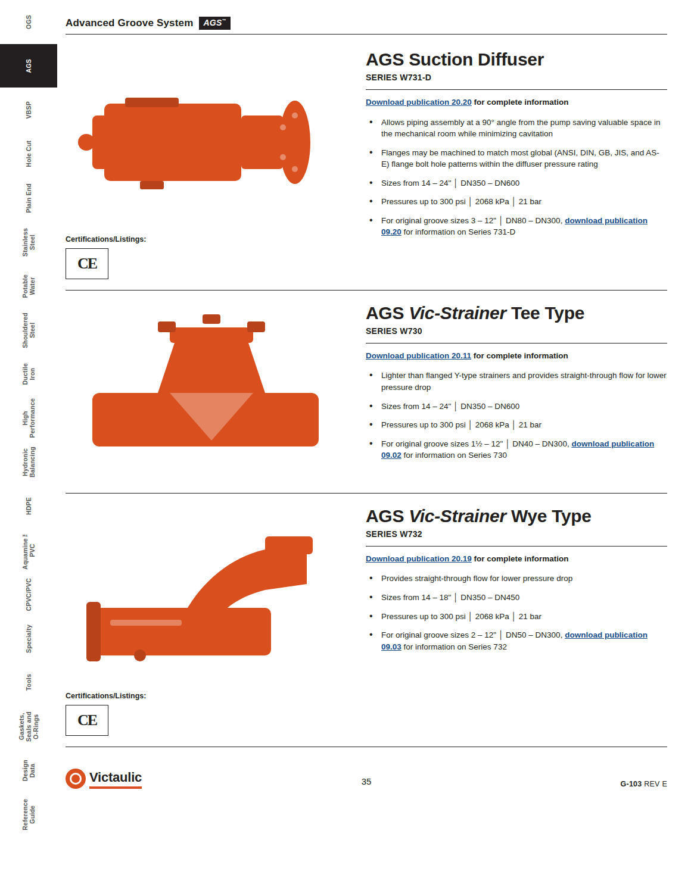OGS
AGS
VBSP
Hole Cut
Plain End
Stainless Steel
Potable Water
Shouldered Steel
Ductile Iron
High Performance
Hydronic Balancing
HDPE
Aquamine™ PVC
CPVC/PVC
Specialty
Tools
Gaskets, Seals and O-Rings
Design Data
Reference Guide
Advanced Groove System
AGS™
Certifications/Listings:
CE
AGS Suction Diffuser
SERIES W731-D
Download publication 20.20 for complete information
Allows piping assembly at a 90° angle from the pump saving valuable space in the mechanical room while minimizing cavitation
Flanges may be machined to match most global (ANSI, DIN, GB, JIS, and AS-E) flange bolt hole patterns within the diffuser pressure rating
Sizes from 14 – 24" │ DN350 – DN600
Pressures up to 300 psi │ 2068 kPa │ 21 bar
For original groove sizes 3 – 12" │ DN80 – DN300, download publication 09.20 for information on Series 731-D
AGS Vic-Strainer Tee Type
SERIES W730
Download publication 20.11 for complete information
Lighter than flanged Y-type strainers and provides straight-through flow for lower pressure drop
Sizes from 14 – 24" │ DN350 – DN600
Pressures up to 300 psi │ 2068 kPa │ 21 bar
For original groove sizes 1½ – 12" │ DN40 – DN300, download publication 09.02 for information on Series 730
Certifications/Listings:
CE
AGS Vic-Strainer Wye Type
SERIES W732
Download publication 20.19 for complete information
Provides straight-through flow for lower pressure drop
Sizes from 14 – 18" │ DN350 – DN450
Pressures up to 300 psi │ 2068 kPa │ 21 bar
For original groove sizes 2 – 12" │ DN50 – DN300, download publication 09.03 for information on Series 732
Victaulic
35
G-103 REV E